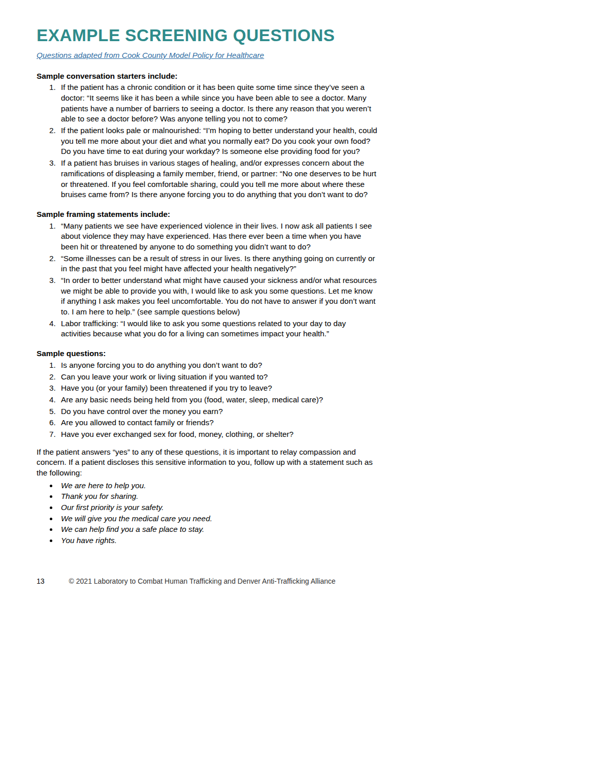Example Screening Questions
Questions adapted from Cook County Model Policy for Healthcare
Sample conversation starters include:
If the patient has a chronic condition or it has been quite some time since they’ve seen a doctor: “It seems like it has been a while since you have been able to see a doctor. Many patients have a number of barriers to seeing a doctor. Is there any reason that you weren’t able to see a doctor before? Was anyone telling you not to come?
If the patient looks pale or malnourished: “I’m hoping to better understand your health, could you tell me more about your diet and what you normally eat? Do you cook your own food? Do you have time to eat during your workday? Is someone else providing food for you?
If a patient has bruises in various stages of healing, and/or expresses concern about the ramifications of displeasing a family member, friend, or partner: “No one deserves to be hurt or threatened. If you feel comfortable sharing, could you tell me more about where these bruises came from? Is there anyone forcing you to do anything that you don’t want to do?
Sample framing statements include:
“Many patients we see have experienced violence in their lives. I now ask all patients I see about violence they may have experienced. Has there ever been a time when you have been hit or threatened by anyone to do something you didn’t want to do?
“Some illnesses can be a result of stress in our lives. Is there anything going on currently or in the past that you feel might have affected your health negatively?”
“In order to better understand what might have caused your sickness and/or what resources we might be able to provide you with, I would like to ask you some questions. Let me know if anything I ask makes you feel uncomfortable. You do not have to answer if you don’t want to. I am here to help.” (see sample questions below)
Labor trafficking: “I would like to ask you some questions related to your day to day activities because what you do for a living can sometimes impact your health.”
Sample questions:
Is anyone forcing you to do anything you don’t want to do?
Can you leave your work or living situation if you wanted to?
Have you (or your family) been threatened if you try to leave?
Are any basic needs being held from you (food, water, sleep, medical care)?
Do you have control over the money you earn?
Are you allowed to contact family or friends?
Have you ever exchanged sex for food, money, clothing, or shelter?
If the patient answers “yes” to any of these questions, it is important to relay compassion and concern. If a patient discloses this sensitive information to you, follow up with a statement such as the following:
We are here to help you.
Thank you for sharing.
Our first priority is your safety.
We will give you the medical care you need.
We can help find you a safe place to stay.
You have rights.
13 © 2021 Laboratory to Combat Human Trafficking and Denver Anti-Trafficking Alliance